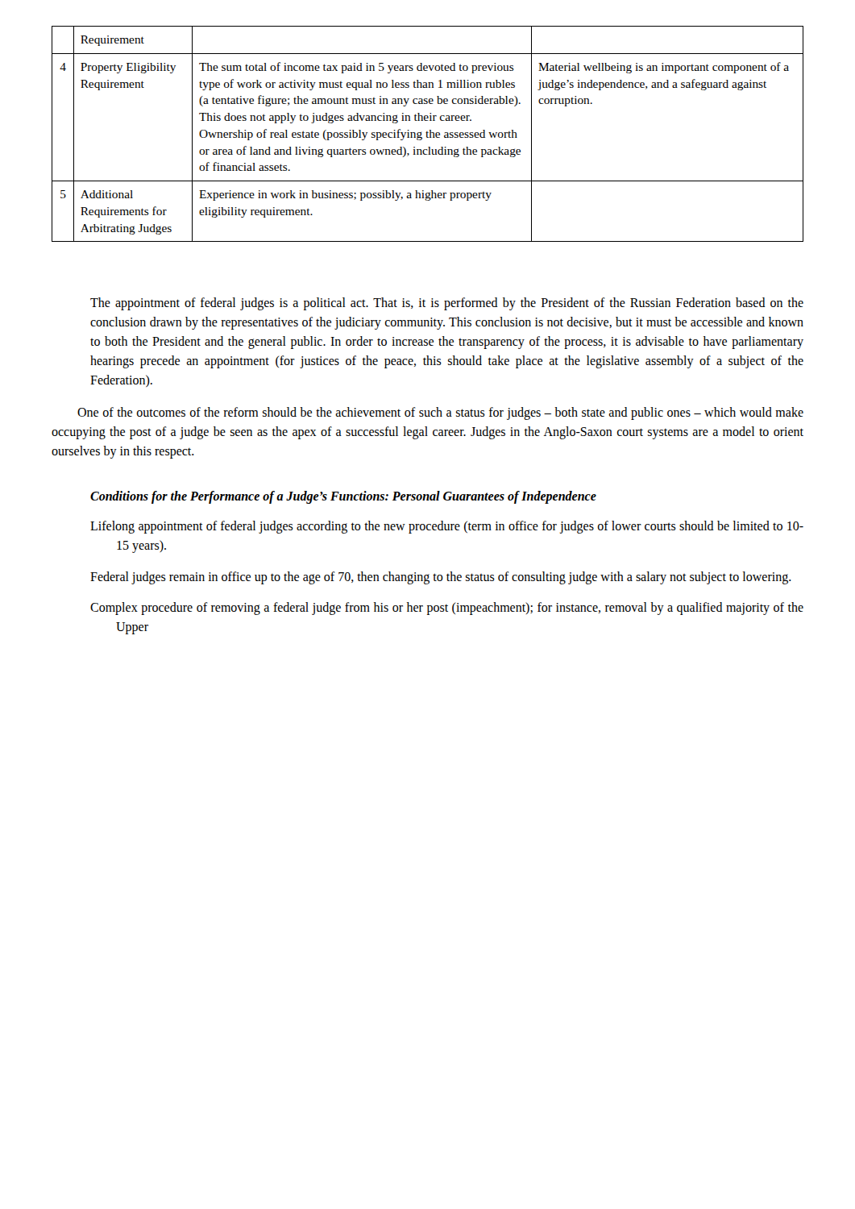| | Requirement | | |
| 4 | Property Eligibility Requirement | The sum total of income tax paid in 5 years devoted to previous type of work or activity must equal no less than 1 million rubles (a tentative figure; the amount must in any case be considerable). This does not apply to judges advancing in their career. Ownership of real estate (possibly specifying the assessed worth or area of land and living quarters owned), including the package of financial assets. | Material wellbeing is an important component of a judge’s independence, and a safeguard against corruption. |
| 5 | Additional Requirements for Arbitrating Judges | Experience in work in business; possibly, a higher property eligibility requirement. | |
The appointment of federal judges is a political act. That is, it is performed by the President of the Russian Federation based on the conclusion drawn by the representatives of the judiciary community. This conclusion is not decisive, but it must be accessible and known to both the President and the general public. In order to increase the transparency of the process, it is advisable to have parliamentary hearings precede an appointment (for justices of the peace, this should take place at the legislative assembly of a subject of the Federation).
One of the outcomes of the reform should be the achievement of such a status for judges – both state and public ones – which would make occupying the post of a judge be seen as the apex of a successful legal career. Judges in the Anglo-Saxon court systems are a model to orient ourselves by in this respect.
Conditions for the Performance of a Judge’s Functions: Personal Guarantees of Independence
Lifelong appointment of federal judges according to the new procedure (term in office for judges of lower courts should be limited to 10-15 years).
Federal judges remain in office up to the age of 70, then changing to the status of consulting judge with a salary not subject to lowering.
Complex procedure of removing a federal judge from his or her post (impeachment); for instance, removal by a qualified majority of the Upper